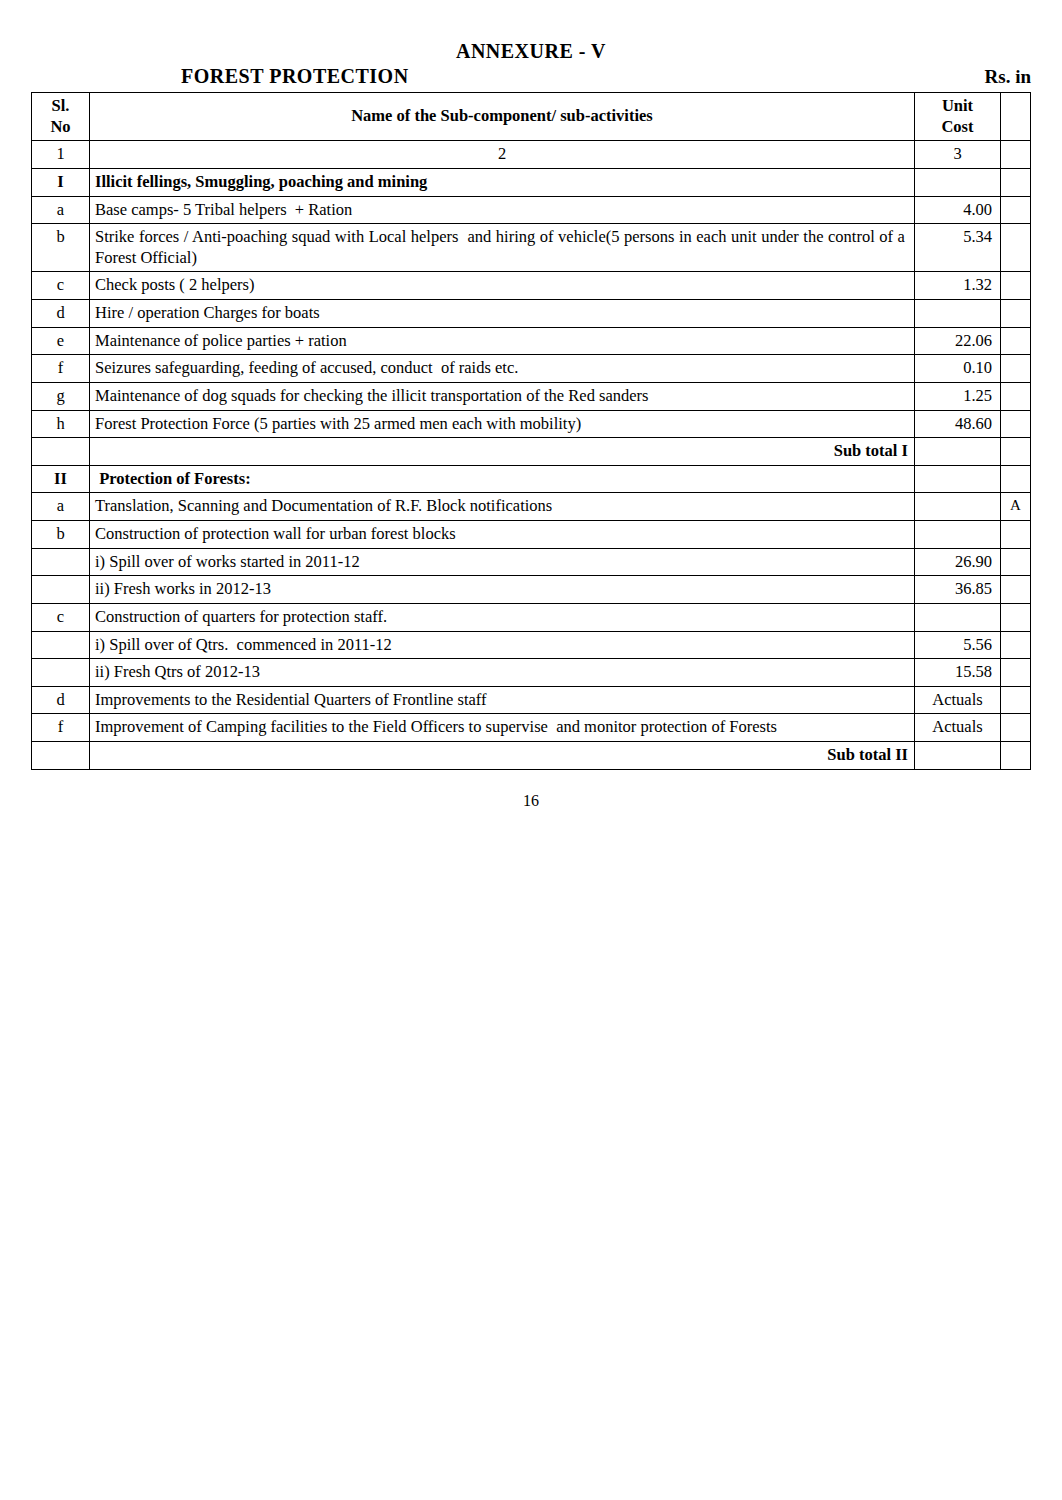ANNEXURE - V
FOREST PROTECTION
Rs. in
| Sl. No | Name of the Sub-component/ sub-activities | Unit Cost | |
| --- | --- | --- | --- |
| 1 | 2 | 3 | |
| I | Illicit fellings, Smuggling, poaching and mining | | |
| a | Base camps- 5 Tribal helpers + Ration | 4.00 | |
| b | Strike forces / Anti-poaching squad with Local helpers and hiring of vehicle(5 persons in each unit under the control of a Forest Official) | 5.34 | |
| c | Check posts ( 2 helpers) | 1.32 | |
| d | Hire / operation Charges for boats | | |
| e | Maintenance of police parties + ration | 22.06 | |
| f | Seizures safeguarding, feeding of accused, conduct of raids etc. | 0.10 | |
| g | Maintenance of dog squads for checking the illicit transportation of the Red sanders | 1.25 | |
| h | Forest Protection Force (5 parties with 25 armed men each with mobility) | 48.60 | |
| | Sub total I | | |
| II | Protection of Forests: | | |
| a | Translation, Scanning and Documentation of R.F. Block notifications | | A |
| b | Construction of protection wall for urban forest blocks | | |
| | i) Spill over of works started in 2011-12 | 26.90 | |
| | ii) Fresh works in 2012-13 | 36.85 | |
| c | Construction of quarters for protection staff. | | |
| | i) Spill over of Qtrs. commenced in 2011-12 | 5.56 | |
| | ii) Fresh Qtrs of 2012-13 | 15.58 | |
| d | Improvements to the Residential Quarters of Frontline staff | Actuals | |
| f | Improvement of Camping facilities to the Field Officers to supervise and monitor protection of Forests | Actuals | |
| | Sub total II | | |
16